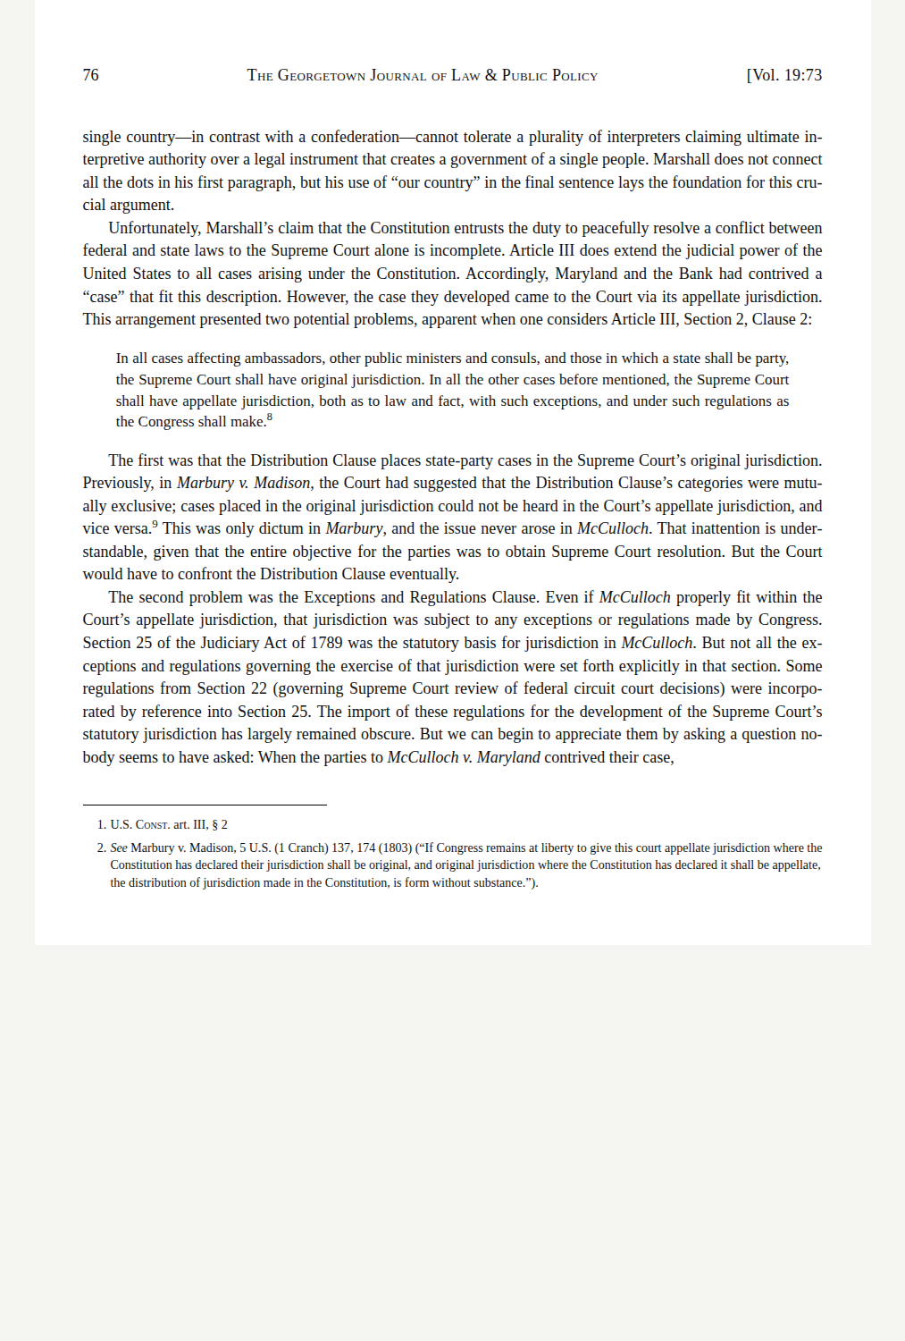76 The Georgetown Journal of Law & Public Policy [Vol. 19:73
single country—in contrast with a confederation—cannot tolerate a plurality of interpreters claiming ultimate interpretive authority over a legal instrument that creates a government of a single people. Marshall does not connect all the dots in his first paragraph, but his use of “our country” in the final sentence lays the foundation for this crucial argument.
Unfortunately, Marshall’s claim that the Constitution entrusts the duty to peacefully resolve a conflict between federal and state laws to the Supreme Court alone is incomplete. Article III does extend the judicial power of the United States to all cases arising under the Constitution. Accordingly, Maryland and the Bank had contrived a “case” that fit this description. However, the case they developed came to the Court via its appellate jurisdiction. This arrangement presented two potential problems, apparent when one considers Article III, Section 2, Clause 2:
In all cases affecting ambassadors, other public ministers and consuls, and those in which a state shall be party, the Supreme Court shall have original jurisdiction. In all the other cases before mentioned, the Supreme Court shall have appellate jurisdiction, both as to law and fact, with such exceptions, and under such regulations as the Congress shall make.8
The first was that the Distribution Clause places state-party cases in the Supreme Court’s original jurisdiction. Previously, in Marbury v. Madison, the Court had suggested that the Distribution Clause’s categories were mutually exclusive; cases placed in the original jurisdiction could not be heard in the Court’s appellate jurisdiction, and vice versa.9 This was only dictum in Marbury, and the issue never arose in McCulloch. That inattention is understandable, given that the entire objective for the parties was to obtain Supreme Court resolution. But the Court would have to confront the Distribution Clause eventually.
The second problem was the Exceptions and Regulations Clause. Even if McCulloch properly fit within the Court’s appellate jurisdiction, that jurisdiction was subject to any exceptions or regulations made by Congress. Section 25 of the Judiciary Act of 1789 was the statutory basis for jurisdiction in McCulloch. But not all the exceptions and regulations governing the exercise of that jurisdiction were set forth explicitly in that section. Some regulations from Section 22 (governing Supreme Court review of federal circuit court decisions) were incorporated by reference into Section 25. The import of these regulations for the development of the Supreme Court’s statutory jurisdiction has largely remained obscure. But we can begin to appreciate them by asking a question nobody seems to have asked: When the parties to McCulloch v. Maryland contrived their case,
U.S. Const. art. III, § 2
See Marbury v. Madison, 5 U.S. (1 Cranch) 137, 174 (1803) (“If Congress remains at liberty to give this court appellate jurisdiction where the Constitution has declared their jurisdiction shall be original, and original jurisdiction where the Constitution has declared it shall be appellate, the distribution of jurisdiction made in the Constitution, is form without substance.”).